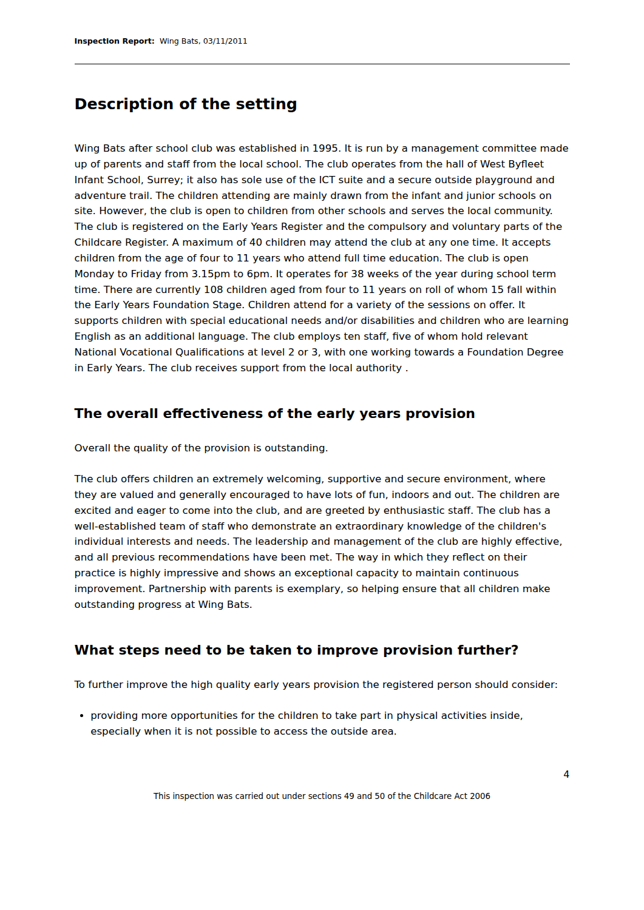Inspection Report: Wing Bats, 03/11/2011
Description of the setting
Wing Bats after school club was established in 1995. It is run by a management committee made up of parents and staff from the local school. The club operates from the hall of West Byfleet Infant School, Surrey; it also has sole use of the ICT suite and a secure outside playground and adventure trail. The children attending are mainly drawn from the infant and junior schools on site. However, the club is open to children from other schools and serves the local community. The club is registered on the Early Years Register and the compulsory and voluntary parts of the Childcare Register. A maximum of 40 children may attend the club at any one time. It accepts children from the age of four to 11 years who attend full time education. The club is open Monday to Friday from 3.15pm to 6pm. It operates for 38 weeks of the year during school term time. There are currently 108 children aged from four to 11 years on roll of whom 15 fall within the Early Years Foundation Stage. Children attend for a variety of the sessions on offer. It supports children with special educational needs and/or disabilities and children who are learning English as an additional language. The club employs ten staff, five of whom hold relevant National Vocational Qualifications at level 2 or 3, with one working towards a Foundation Degree in Early Years. The club receives support from the local authority .
The overall effectiveness of the early years provision
Overall the quality of the provision is outstanding.
The club offers children an extremely welcoming, supportive and secure environment, where they are valued and generally encouraged to have lots of fun, indoors and out. The children are excited and eager to come into the club, and are greeted by enthusiastic staff. The club has a well-established team of staff who demonstrate an extraordinary knowledge of the children's individual interests and needs. The leadership and management of the club are highly effective, and all previous recommendations have been met. The way in which they reflect on their practice is highly impressive and shows an exceptional capacity to maintain continuous improvement. Partnership with parents is exemplary, so helping ensure that all children make outstanding progress at Wing Bats.
What steps need to be taken to improve provision further?
To further improve the high quality early years provision the registered person should consider:
providing more opportunities for the children to take part in physical activities inside, especially when it is not possible to access the outside area.
4
This inspection was carried out under sections 49 and 50 of the Childcare Act 2006